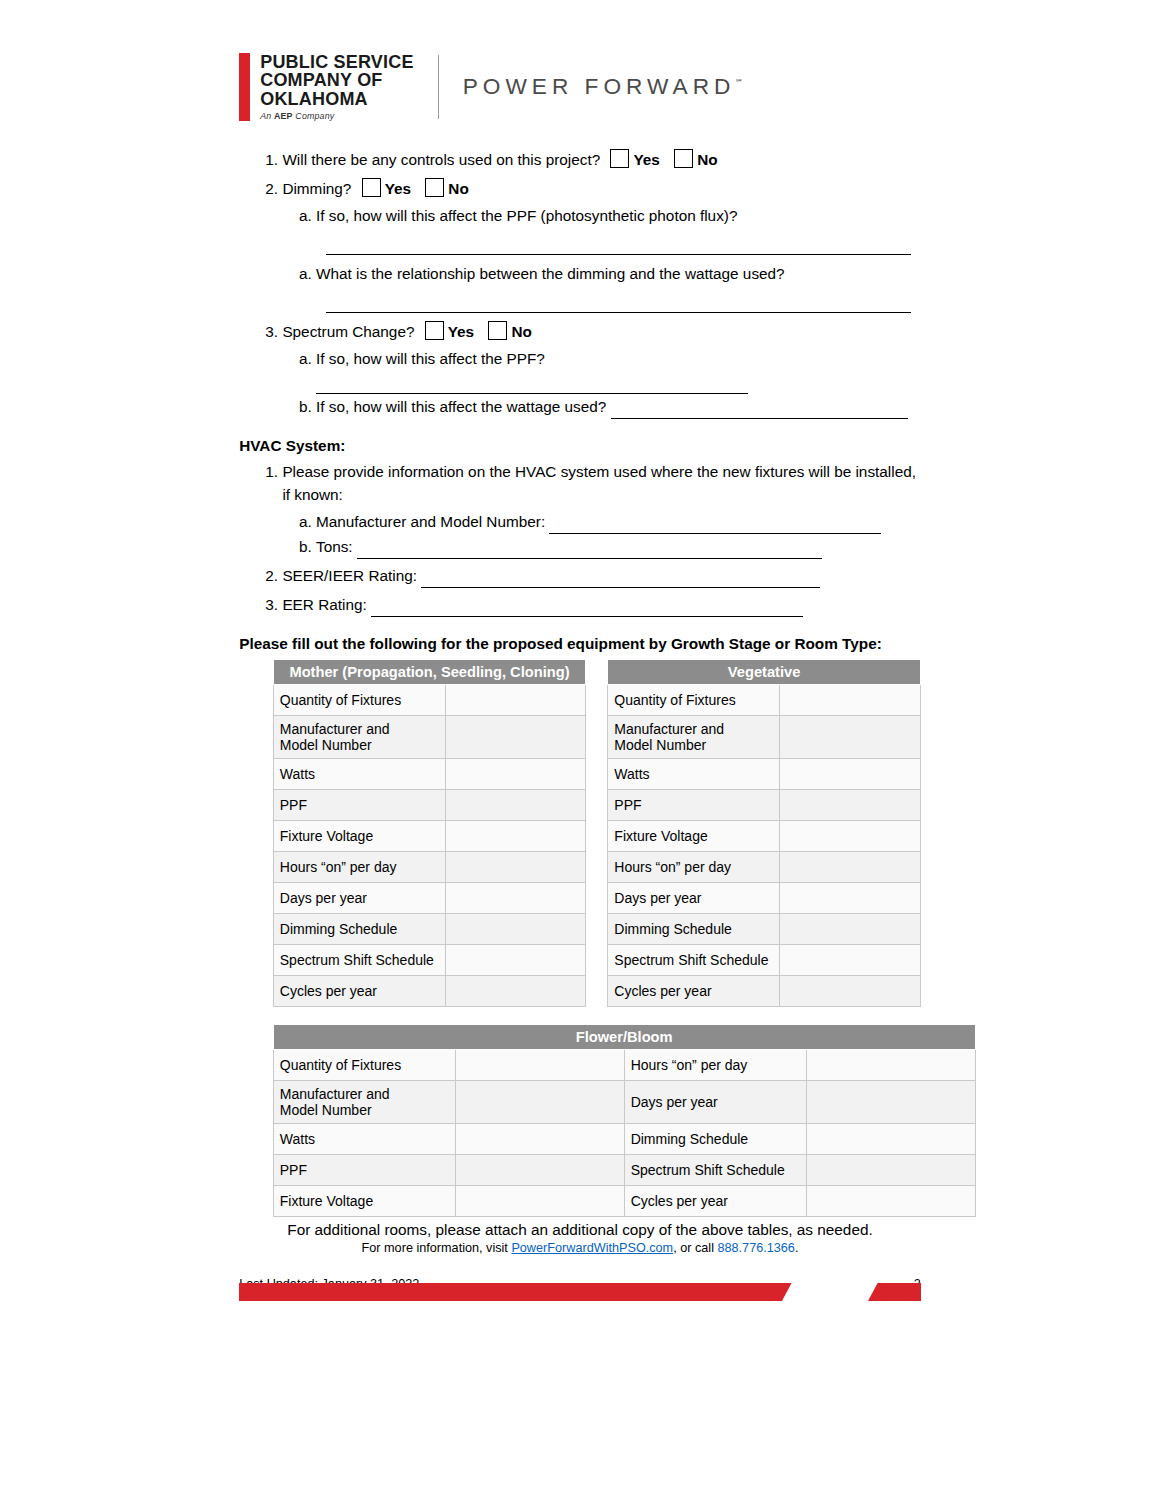PUBLIC SERVICE COMPANY OF OKLAHOMA
An AEP Company
POWER FORWARD℠
Will there be any controls used on this project? Yes No
Dimming? Yes No
If so, how will this affect the PPF (photosynthetic photon flux)?
What is the relationship between the dimming and the wattage used?
Spectrum Change? Yes No
If so, how will this affect the PPF?
If so, how will this affect the wattage used?
HVAC System:
Please provide information on the HVAC system used where the new fixtures will be installed, if known:
Manufacturer and Model Number:
Tons:
SEER/IEER Rating:
EER Rating:
Please fill out the following for the proposed equipment by Growth Stage or Room Type:
| Mother (Propagation, Seedling, Cloning) |
| --- |
| Quantity of Fixtures | |
| Manufacturer and Model Number | |
| Watts | |
| PPF | |
| Fixture Voltage | |
| Hours “on” per day | |
| Days per year | |
| Dimming Schedule | |
| Spectrum Shift Schedule | |
| Cycles per year | |
| Vegetative |
| --- |
| Quantity of Fixtures | |
| Manufacturer and Model Number | |
| Watts | |
| PPF | |
| Fixture Voltage | |
| Hours “on” per day | |
| Days per year | |
| Dimming Schedule | |
| Spectrum Shift Schedule | |
| Cycles per year | |
| Flower/Bloom |
| --- |
| Quantity of Fixtures | | Hours “on” per day | |
| Manufacturer and Model Number | | Days per year | |
| Watts | | Dimming Schedule | |
| PPF | | Spectrum Shift Schedule | |
| Fixture Voltage | | Cycles per year | |
For additional rooms, please attach an additional copy of the above tables, as needed.
For more information, visit PowerForwardWithPSO.com, or call 888.776.1366.
Last Updated: January 31, 2022
2